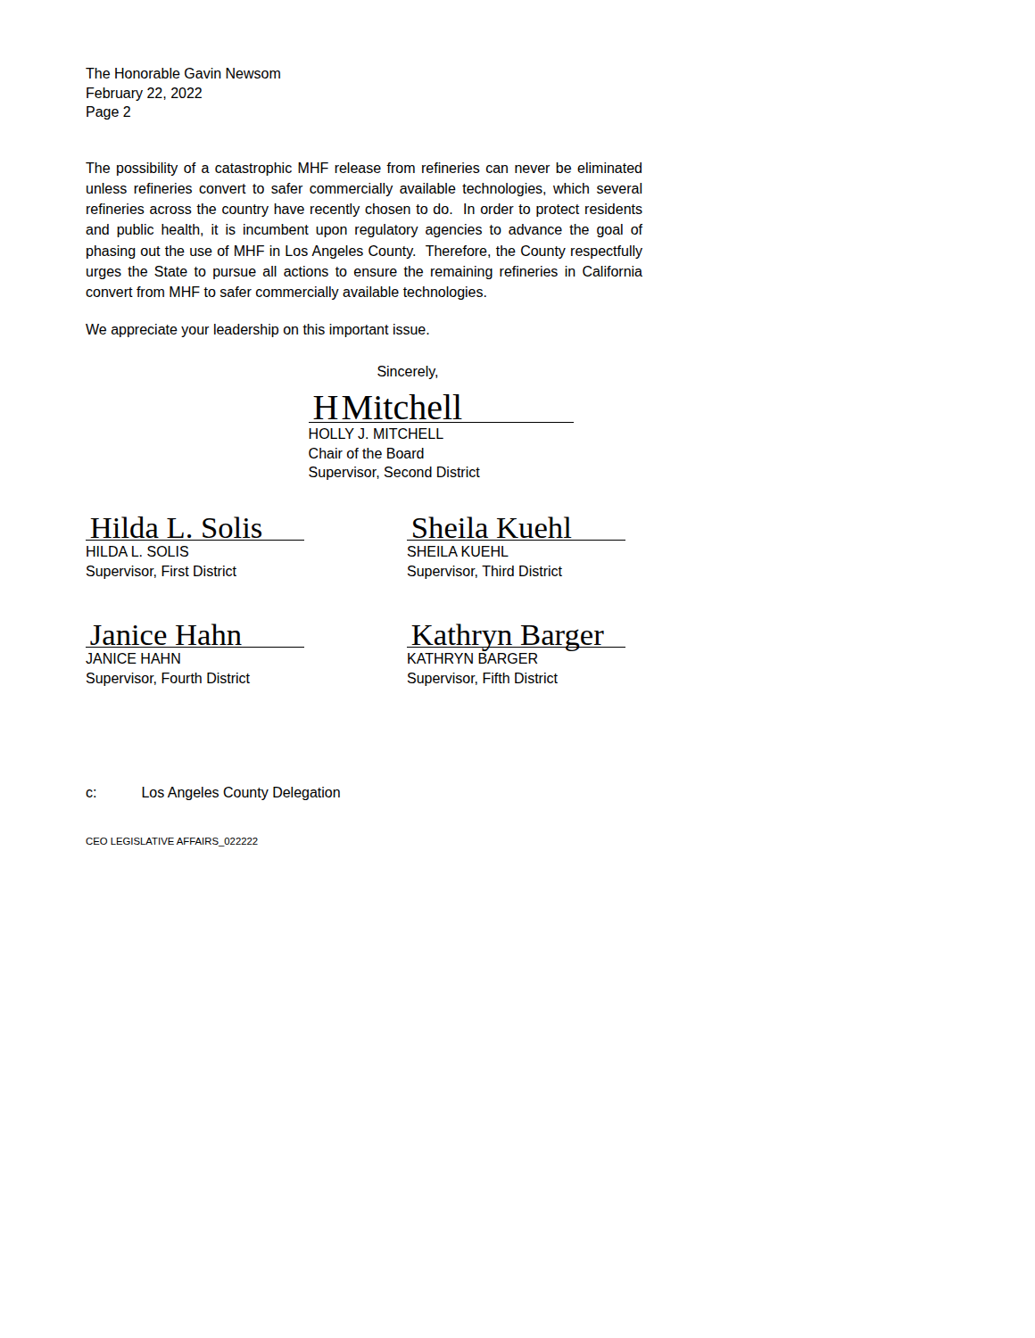The Honorable Gavin Newsom
February 22, 2022
Page 2
The possibility of a catastrophic MHF release from refineries can never be eliminated unless refineries convert to safer commercially available technologies, which several refineries across the country have recently chosen to do. In order to protect residents and public health, it is incumbent upon regulatory agencies to advance the goal of phasing out the use of MHF in Los Angeles County. Therefore, the County respectfully urges the State to pursue all actions to ensure the remaining refineries in California convert from MHF to safer commercially available technologies.
We appreciate your leadership on this important issue.
Sincerely,
H Mitchell
HOLLY J. MITCHELL
Chair of the Board
Supervisor, Second District
| Hilda L. Solis HILDA L. SOLIS Supervisor, First District | Sheila Kuehl SHEILA KUEHL Supervisor, Third District |
| Janice Hahn JANICE HAHN Supervisor, Fourth District | Kathryn Barger KATHRYN BARGER Supervisor, Fifth District |
c: Los Angeles County Delegation
CEO LEGISLATIVE AFFAIRS_022222